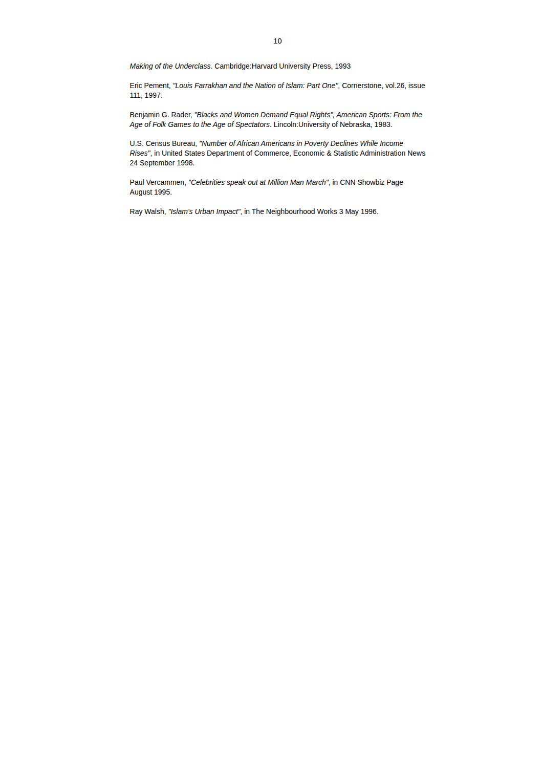10
Making of the Underclass. Cambridge:Harvard University Press, 1993
Eric Pement, "Louis Farrakhan and the Nation of Islam: Part One", Cornerstone, vol.26, issue 111, 1997.
Benjamin G. Rader, "Blacks and Women Demand Equal Rights", American Sports: From the Age of Folk Games to the Age of Spectators. Lincoln:University of Nebraska, 1983.
U.S. Census Bureau, "Number of African Americans in Poverty Declines While Income Rises", in United States Department of Commerce, Economic & Statistic Administration News 24 September 1998.
Paul Vercammen, "Celebrities speak out at Million Man March", in CNN Showbiz Page August 1995.
Ray Walsh, "Islam's Urban Impact", in The Neighbourhood Works 3 May 1996.